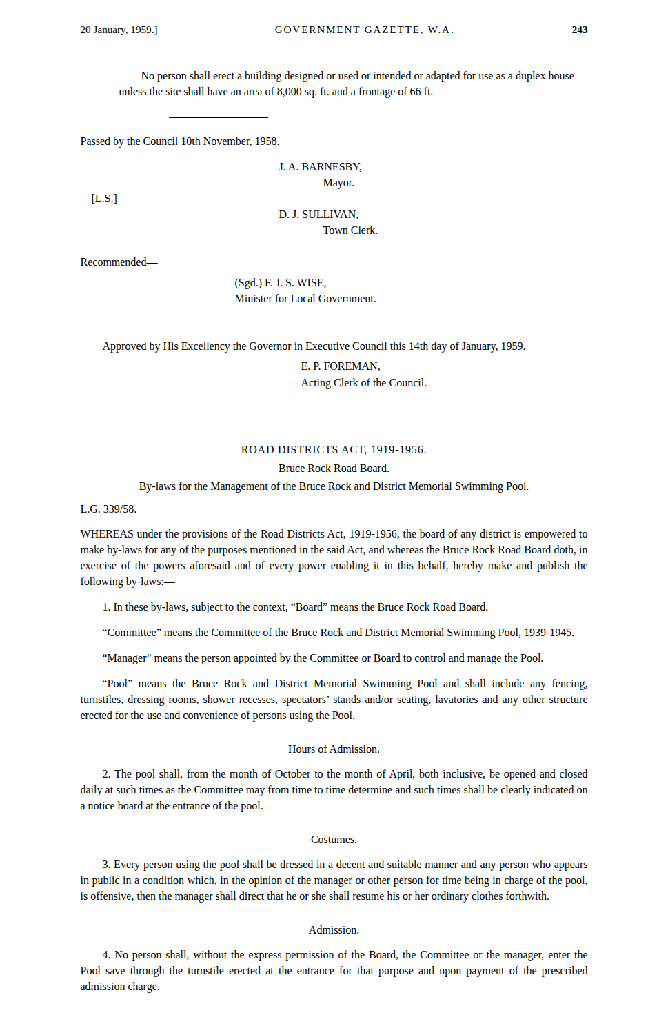20 January, 1959.] Government Gazette, W.A. 243
No person shall erect a building designed or used or intended or adapted for use as a duplex house unless the site shall have an area of 8,000 sq. ft. and a frontage of 66 ft.
Passed by the Council 10th November, 1958.
J. A. BARNESBY, Mayor.
[L.S.]
D. J. SULLIVAN, Town Clerk.
Recommended—
(Sgd.) F. J. S. WISE,
Minister for Local Government.
Approved by His Excellency the Governor in Executive Council this 14th day of January, 1959.
E. P. FOREMAN,
Acting Clerk of the Council.
ROAD DISTRICTS ACT, 1919-1956.
Bruce Rock Road Board.
By-laws for the Management of the Bruce Rock and District Memorial Swimming Pool.
L.G. 339/58.
WHEREAS under the provisions of the Road Districts Act, 1919-1956, the board of any district is empowered to make by-laws for any of the purposes mentioned in the said Act, and whereas the Bruce Rock Road Board doth, in exercise of the powers aforesaid and of every power enabling it in this behalf, hereby make and publish the following by-laws:—
1. In these by-laws, subject to the context, “Board” means the Bruce Rock Road Board.
“Committee” means the Committee of the Bruce Rock and District Memorial Swimming Pool, 1939-1945.
“Manager” means the person appointed by the Committee or Board to control and manage the Pool.
“Pool” means the Bruce Rock and District Memorial Swimming Pool and shall include any fencing, turnstiles, dressing rooms, shower recesses, spectators’ stands and/or seating, lavatories and any other structure erected for the use and convenience of persons using the Pool.
Hours of Admission.
2. The pool shall, from the month of October to the month of April, both inclusive, be opened and closed daily at such times as the Committee may from time to time determine and such times shall be clearly indicated on a notice board at the entrance of the pool.
Costumes.
3. Every person using the pool shall be dressed in a decent and suitable manner and any person who appears in public in a condition which, in the opinion of the manager or other person for time being in charge of the pool, is offensive, then the manager shall direct that he or she shall resume his or her ordinary clothes forthwith.
Admission.
4. No person shall, without the express permission of the Board, the Committee or the manager, enter the Pool save through the turnstile erected at the entrance for that purpose and upon payment of the prescribed admission charge.